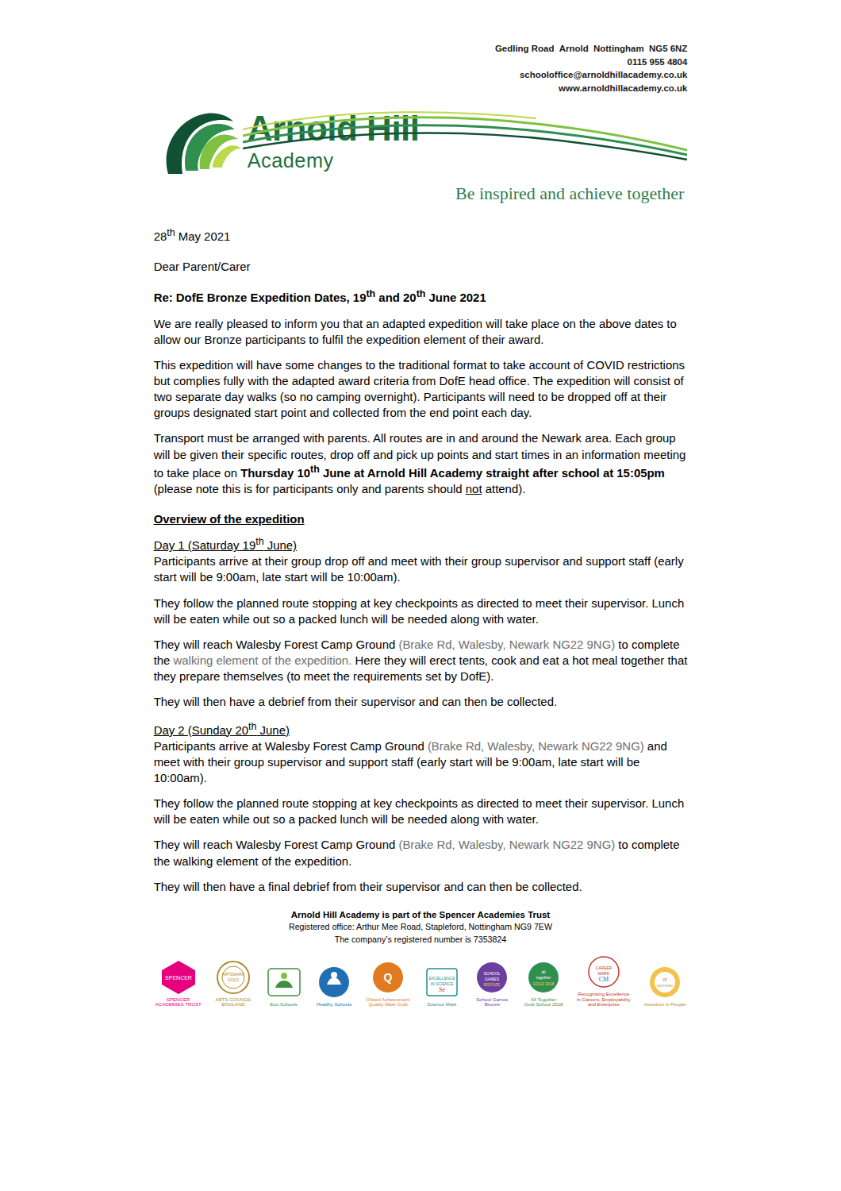Gedling Road Arnold Nottingham NG5 6NZ
0115 955 4804
schooloffice@arnoldhillacademy.co.uk
www.arnoldhillacademy.co.uk
Arnold Hill
Academy
Be inspired and achieve together
28th May 2021
Dear Parent/Carer
Re: DofE Bronze Expedition Dates, 19th and 20th June 2021
We are really pleased to inform you that an adapted expedition will take place on the above dates to allow our Bronze participants to fulfil the expedition element of their award.
This expedition will have some changes to the traditional format to take account of COVID restrictions but complies fully with the adapted award criteria from DofE head office. The expedition will consist of two separate day walks (so no camping overnight). Participants will need to be dropped off at their groups designated start point and collected from the end point each day.
Transport must be arranged with parents. All routes are in and around the Newark area. Each group will be given their specific routes, drop off and pick up points and start times in an information meeting to take place on Thursday 10th June at Arnold Hill Academy straight after school at 15:05pm (please note this is for participants only and parents should not attend).
Overview of the expedition
Day 1 (Saturday 19th June)
Participants arrive at their group drop off and meet with their group supervisor and support staff (early start will be 9:00am, late start will be 10:00am).
They follow the planned route stopping at key checkpoints as directed to meet their supervisor. Lunch will be eaten while out so a packed lunch will be needed along with water.
They will reach Walesby Forest Camp Ground (Brake Rd, Walesby, Newark NG22 9NG) to complete the walking element of the expedition. Here they will erect tents, cook and eat a hot meal together that they prepare themselves (to meet the requirements set by DofE).
They will then have a debrief from their supervisor and can then be collected.
Day 2 (Sunday 20th June)
Participants arrive at Walesby Forest Camp Ground (Brake Rd, Walesby, Newark NG22 9NG) and meet with their group supervisor and support staff (early start will be 9:00am, late start will be 10:00am).
They follow the planned route stopping at key checkpoints as directed to meet their supervisor. Lunch will be eaten while out so a packed lunch will be needed along with water.
They will reach Walesby Forest Camp Ground (Brake Rd, Walesby, Newark NG22 9NG) to complete the walking element of the expedition.
They will then have a final debrief from their supervisor and can then be collected.
Arnold Hill Academy is part of the Spencer Academies Trust
Registered office: Arthur Mee Road, Stapleford, Nottingham NG9 7EW
The company’s registered number is 7353824
SPENCER SPENCER
ACADEMIES TRUST
ARTSMARK GOLD ARTS COUNCIL
ENGLAND
Eco-Schools
Healthy Schools
Q Ofsted Achievement
Quality Mark Gold
EXCELLENCE IN SCIENCE Se Science Mark
SCHOOL GAMES BRONZE School Games
Bronze
all together GOLD 2018 All Together
Gold School 2018
CAREER MARK CM Recognising Excellence
in Careers, Employability
and Enterprise
IIP CERTIFIED Investors in People